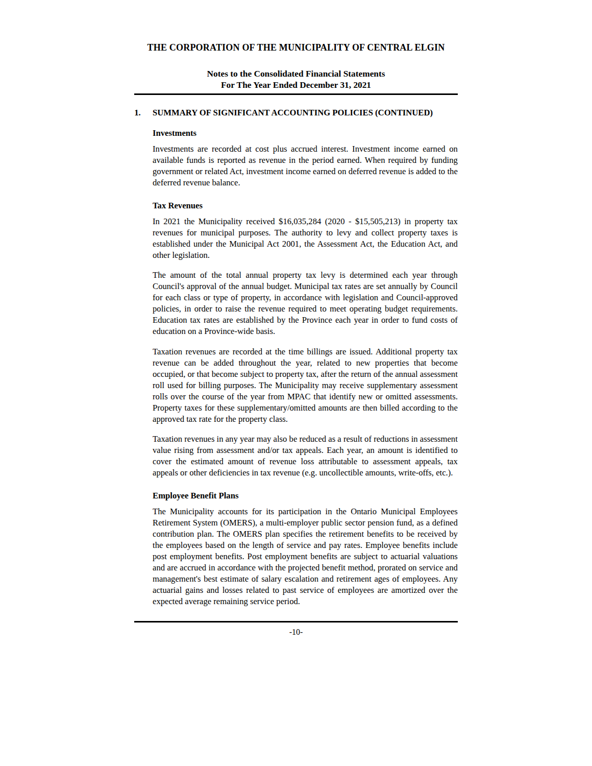THE CORPORATION OF THE MUNICIPALITY OF CENTRAL ELGIN
Notes to the Consolidated Financial Statements
For The Year Ended December 31, 2021
1. SUMMARY OF SIGNIFICANT ACCOUNTING POLICIES (CONTINUED)
Investments
Investments are recorded at cost plus accrued interest. Investment income earned on available funds is reported as revenue in the period earned. When required by funding government or related Act, investment income earned on deferred revenue is added to the deferred revenue balance.
Tax Revenues
In 2021 the Municipality received $16,035,284 (2020 - $15,505,213) in property tax revenues for municipal purposes. The authority to levy and collect property taxes is established under the Municipal Act 2001, the Assessment Act, the Education Act, and other legislation.
The amount of the total annual property tax levy is determined each year through Council's approval of the annual budget. Municipal tax rates are set annually by Council for each class or type of property, in accordance with legislation and Council-approved policies, in order to raise the revenue required to meet operating budget requirements. Education tax rates are established by the Province each year in order to fund costs of education on a Province-wide basis.
Taxation revenues are recorded at the time billings are issued. Additional property tax revenue can be added throughout the year, related to new properties that become occupied, or that become subject to property tax, after the return of the annual assessment roll used for billing purposes. The Municipality may receive supplementary assessment rolls over the course of the year from MPAC that identify new or omitted assessments. Property taxes for these supplementary/omitted amounts are then billed according to the approved tax rate for the property class.
Taxation revenues in any year may also be reduced as a result of reductions in assessment value rising from assessment and/or tax appeals. Each year, an amount is identified to cover the estimated amount of revenue loss attributable to assessment appeals, tax appeals or other deficiencies in tax revenue (e.g. uncollectible amounts, write-offs, etc.).
Employee Benefit Plans
The Municipality accounts for its participation in the Ontario Municipal Employees Retirement System (OMERS), a multi-employer public sector pension fund, as a defined contribution plan. The OMERS plan specifies the retirement benefits to be received by the employees based on the length of service and pay rates. Employee benefits include post employment benefits. Post employment benefits are subject to actuarial valuations and are accrued in accordance with the projected benefit method, prorated on service and management's best estimate of salary escalation and retirement ages of employees. Any actuarial gains and losses related to past service of employees are amortized over the expected average remaining service period.
-10-